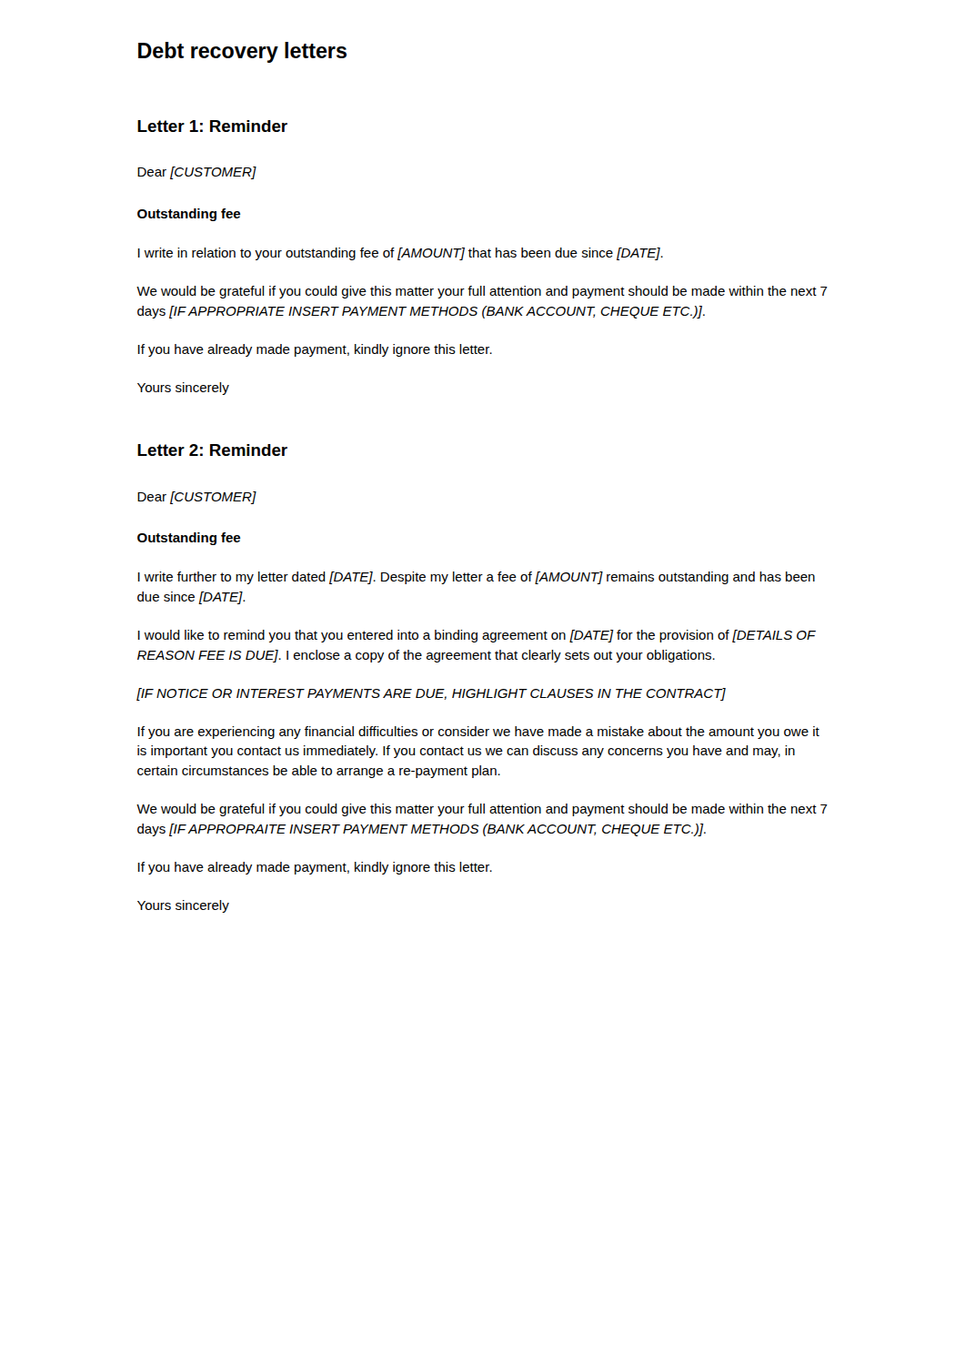Debt recovery letters
Letter 1: Reminder
Dear [CUSTOMER]
Outstanding fee
I write in relation to your outstanding fee of [AMOUNT] that has been due since [DATE].
We would be grateful if you could give this matter your full attention and payment should be made within the next 7 days [IF APPROPRIATE INSERT PAYMENT METHODS (BANK ACCOUNT, CHEQUE ETC.)].
If you have already made payment, kindly ignore this letter.
Yours sincerely
Letter 2: Reminder
Dear [CUSTOMER]
Outstanding fee
I write further to my letter dated [DATE]. Despite my letter a fee of [AMOUNT] remains outstanding and has been due since [DATE].
I would like to remind you that you entered into a binding agreement on [DATE] for the provision of [DETAILS OF REASON FEE IS DUE]. I enclose a copy of the agreement that clearly sets out your obligations.
[IF NOTICE OR INTEREST PAYMENTS ARE DUE, HIGHLIGHT CLAUSES IN THE CONTRACT]
If you are experiencing any financial difficulties or consider we have made a mistake about the amount you owe it is important you contact us immediately. If you contact us we can discuss any concerns you have and may, in certain circumstances be able to arrange a re-payment plan.
We would be grateful if you could give this matter your full attention and payment should be made within the next 7 days [IF APPROPRAITE INSERT PAYMENT METHODS (BANK ACCOUNT, CHEQUE ETC.)].
If you have already made payment, kindly ignore this letter.
Yours sincerely